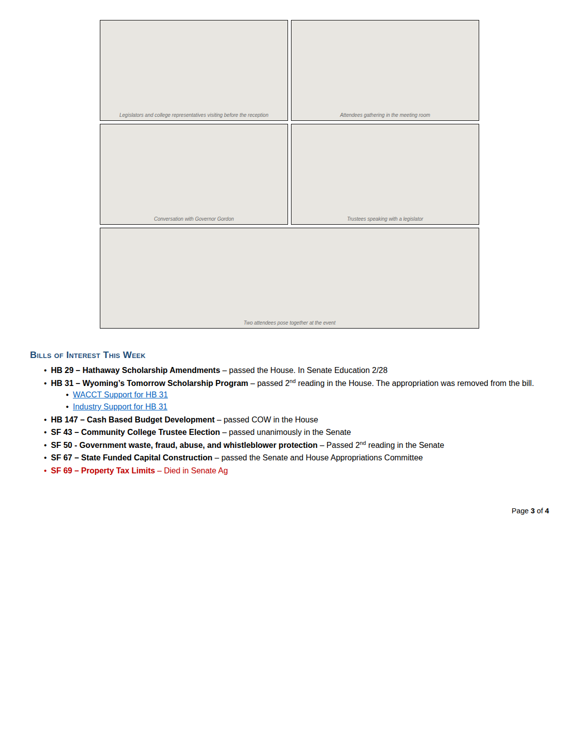Legislators and college representatives visiting before the reception
Attendees gathering in the meeting room
Conversation with Governor Gordon
Trustees speaking with a legislator
Two attendees pose together at the event
Bills of Interest This Week
HB 29 – Hathaway Scholarship Amendments – passed the House. In Senate Education 2/28
HB 31 – Wyoming’s Tomorrow Scholarship Program – passed 2nd reading in the House. The appropriation was removed from the bill.
WACCT Support for HB 31
Industry Support for HB 31
HB 147 – Cash Based Budget Development – passed COW in the House
SF 43 – Community College Trustee Election – passed unanimously in the Senate
SF 50 - Government waste, fraud, abuse, and whistleblower protection – Passed 2nd reading in the Senate
SF 67 – State Funded Capital Construction – passed the Senate and House Appropriations Committee
SF 69 – Property Tax Limits – Died in Senate Ag
Page 3 of 4